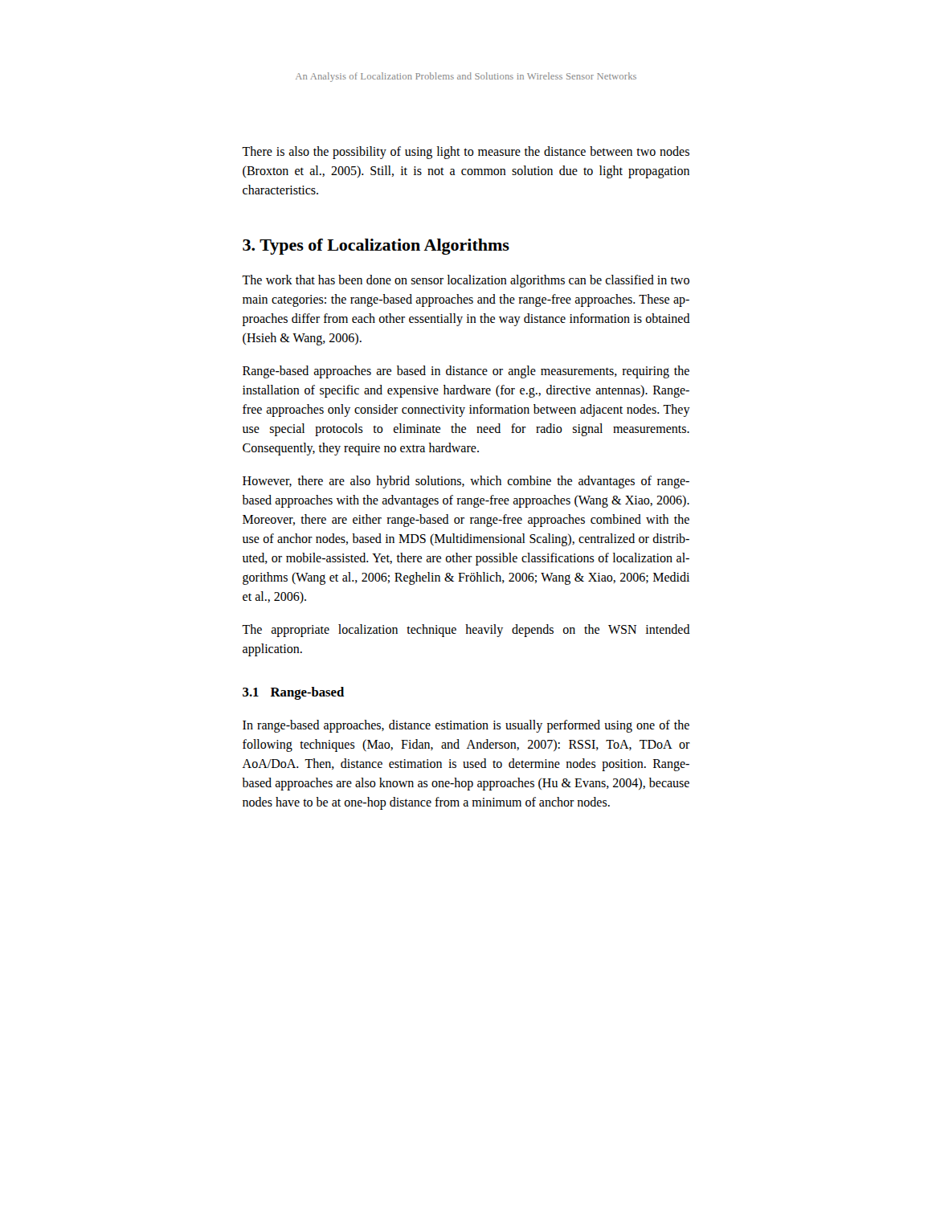An Analysis of Localization Problems and Solutions in Wireless Sensor Networks
There is also the possibility of using light to measure the distance between two nodes (Broxton et al., 2005). Still, it is not a common solution due to light propagation characteristics.
3. Types of Localization Algorithms
The work that has been done on sensor localization algorithms can be classified in two main categories: the range-based approaches and the range-free approaches. These approaches differ from each other essentially in the way distance information is obtained (Hsieh & Wang, 2006).
Range-based approaches are based in distance or angle measurements, requiring the installation of specific and expensive hardware (for e.g., directive antennas). Range-free approaches only consider connectivity information between adjacent nodes. They use special protocols to eliminate the need for radio signal measurements. Consequently, they require no extra hardware.
However, there are also hybrid solutions, which combine the advantages of range-based approaches with the advantages of range-free approaches (Wang & Xiao, 2006). Moreover, there are either range-based or range-free approaches combined with the use of anchor nodes, based in MDS (Multidimensional Scaling), centralized or distributed, or mobile-assisted. Yet, there are other possible classifications of localization algorithms (Wang et al., 2006; Reghelin & Fröhlich, 2006; Wang & Xiao, 2006; Medidi et al., 2006).
The appropriate localization technique heavily depends on the WSN intended application.
3.1 Range-based
In range-based approaches, distance estimation is usually performed using one of the following techniques (Mao, Fidan, and Anderson, 2007): RSSI, ToA, TDoA or AoA/DoA. Then, distance estimation is used to determine nodes position. Range-based approaches are also known as one-hop approaches (Hu & Evans, 2004), because nodes have to be at one-hop distance from a minimum of anchor nodes.